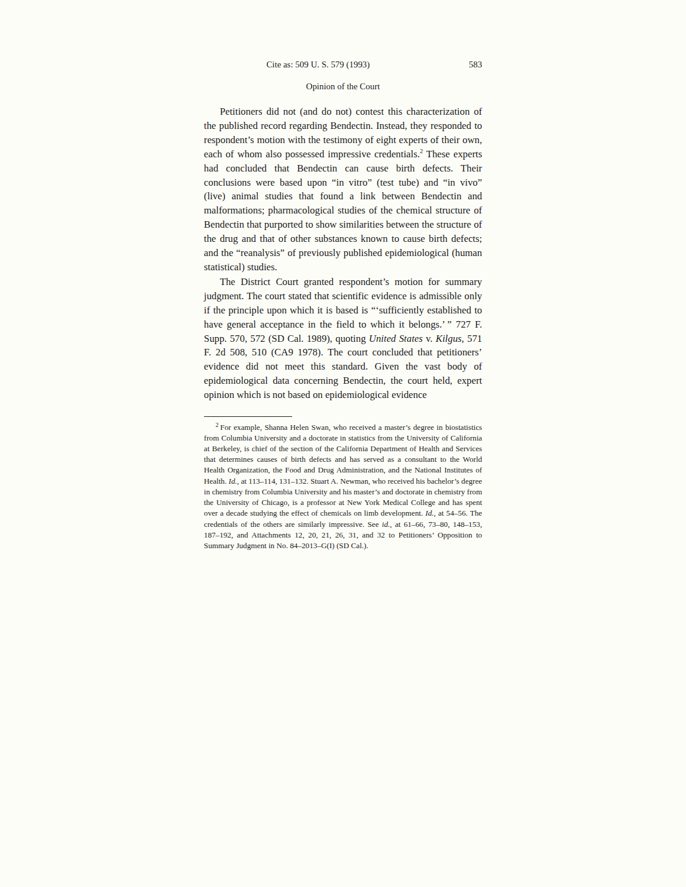Cite as: 509 U. S. 579 (1993) 583
Opinion of the Court
Petitioners did not (and do not) contest this characterization of the published record regarding Bendectin. Instead, they responded to respondent’s motion with the testimony of eight experts of their own, each of whom also possessed impressive credentials.2 These experts had concluded that Bendectin can cause birth defects. Their conclusions were based upon “in vitro” (test tube) and “in vivo” (live) animal studies that found a link between Bendectin and malformations; pharmacological studies of the chemical structure of Bendectin that purported to show similarities between the structure of the drug and that of other substances known to cause birth defects; and the “reanalysis” of previously published epidemiological (human statistical) studies.
The District Court granted respondent’s motion for summary judgment. The court stated that scientific evidence is admissible only if the principle upon which it is based is “‘sufficiently established to have general acceptance in the field to which it belongs.’ ” 727 F. Supp. 570, 572 (SD Cal. 1989), quoting United States v. Kilgus, 571 F. 2d 508, 510 (CA9 1978). The court concluded that petitioners’ evidence did not meet this standard. Given the vast body of epidemiological data concerning Bendectin, the court held, expert opinion which is not based on epidemiological evidence
2 For example, Shanna Helen Swan, who received a master’s degree in biostatistics from Columbia University and a doctorate in statistics from the University of California at Berkeley, is chief of the section of the California Department of Health and Services that determines causes of birth defects and has served as a consultant to the World Health Organization, the Food and Drug Administration, and the National Institutes of Health. Id., at 113–114, 131–132. Stuart A. Newman, who received his bachelor’s degree in chemistry from Columbia University and his master’s and doctorate in chemistry from the University of Chicago, is a professor at New York Medical College and has spent over a decade studying the effect of chemicals on limb development. Id., at 54–56. The credentials of the others are similarly impressive. See id., at 61–66, 73–80, 148–153, 187–192, and Attachments 12, 20, 21, 26, 31, and 32 to Petitioners’ Opposition to Summary Judgment in No. 84–2013–G(I) (SD Cal.).